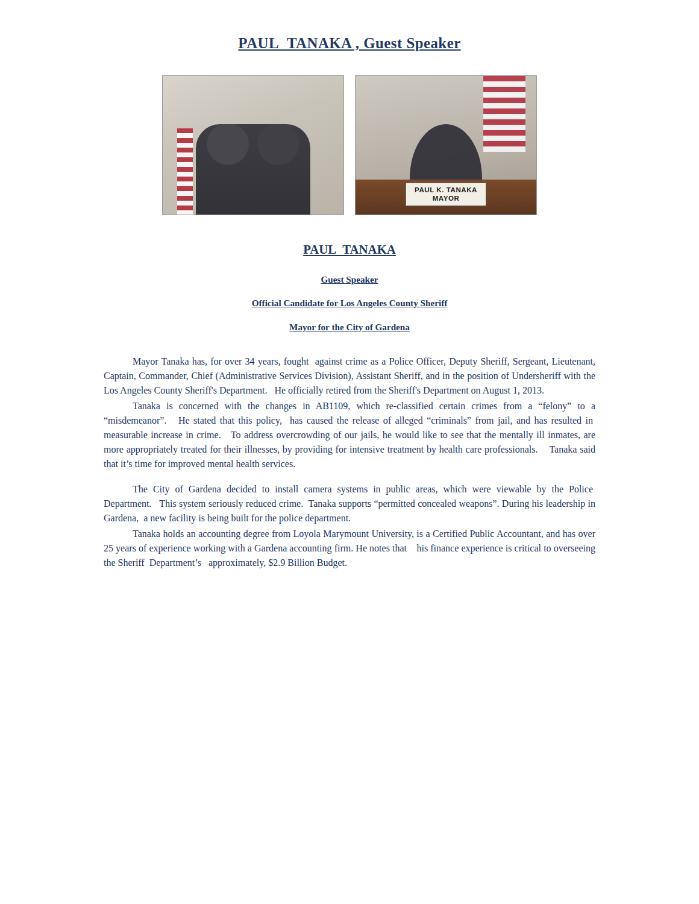PAUL TANAKA , Guest Speaker
PAUL K. TANAKA
MAYOR
PAUL TANAKA
Guest Speaker
Official Candidate for Los Angeles County Sheriff
Mayor for the City of Gardena
Mayor Tanaka has, for over 34 years, fought against crime as a Police Officer, Deputy Sheriff, Sergeant, Lieutenant, Captain, Commander, Chief (Administrative Services Division), Assistant Sheriff, and in the position of Undersheriff with the Los Angeles County Sheriff's Department. He officially retired from the Sheriff's Department on August 1, 2013.
Tanaka is concerned with the changes in AB1109, which re-classified certain crimes from a “felony” to a “misdemeanor”. He stated that this policy, has caused the release of alleged “criminals” from jail, and has resulted in measurable increase in crime. To address overcrowding of our jails, he would like to see that the mentally ill inmates, are more appropriately treated for their illnesses, by providing for intensive treatment by health care professionals. Tanaka said that it’s time for improved mental health services.
The City of Gardena decided to install camera systems in public areas, which were viewable by the Police Department. This system seriously reduced crime. Tanaka supports “permitted concealed weapons”. During his leadership in Gardena, a new facility is being built for the police department.
Tanaka holds an accounting degree from Loyola Marymount University, is a Certified Public Accountant, and has over 25 years of experience working with a Gardena accounting firm. He notes that his finance experience is critical to overseeing the Sheriff Department’s approximately, $2.9 Billion Budget.